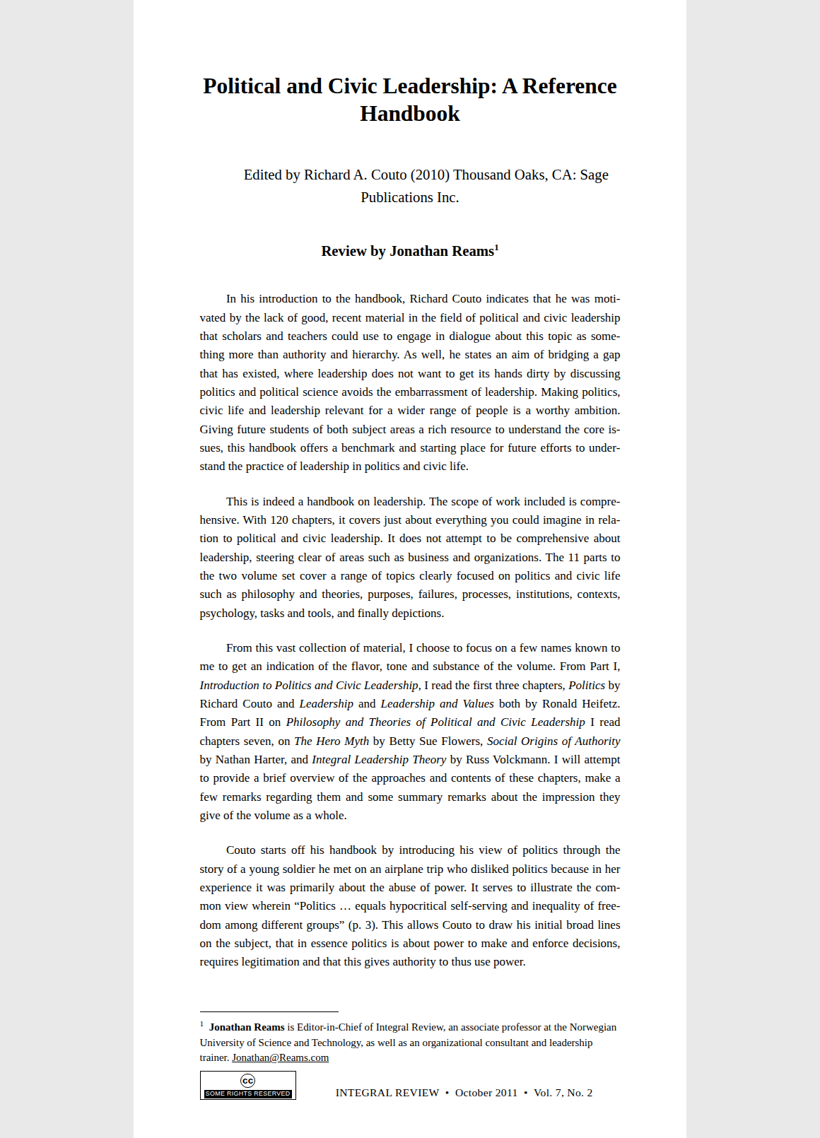Political and Civic Leadership: A Reference Handbook
Edited by Richard A. Couto (2010) Thousand Oaks, CA: Sage Publications Inc.
Review by Jonathan Reams1
In his introduction to the handbook, Richard Couto indicates that he was motivated by the lack of good, recent material in the field of political and civic leadership that scholars and teachers could use to engage in dialogue about this topic as something more than authority and hierarchy. As well, he states an aim of bridging a gap that has existed, where leadership does not want to get its hands dirty by discussing politics and political science avoids the embarrassment of leadership. Making politics, civic life and leadership relevant for a wider range of people is a worthy ambition. Giving future students of both subject areas a rich resource to understand the core issues, this handbook offers a benchmark and starting place for future efforts to understand the practice of leadership in politics and civic life.
This is indeed a handbook on leadership. The scope of work included is comprehensive. With 120 chapters, it covers just about everything you could imagine in relation to political and civic leadership. It does not attempt to be comprehensive about leadership, steering clear of areas such as business and organizations. The 11 parts to the two volume set cover a range of topics clearly focused on politics and civic life such as philosophy and theories, purposes, failures, processes, institutions, contexts, psychology, tasks and tools, and finally depictions.
From this vast collection of material, I choose to focus on a few names known to me to get an indication of the flavor, tone and substance of the volume. From Part I, Introduction to Politics and Civic Leadership, I read the first three chapters, Politics by Richard Couto and Leadership and Leadership and Values both by Ronald Heifetz. From Part II on Philosophy and Theories of Political and Civic Leadership I read chapters seven, on The Hero Myth by Betty Sue Flowers, Social Origins of Authority by Nathan Harter, and Integral Leadership Theory by Russ Volckmann. I will attempt to provide a brief overview of the approaches and contents of these chapters, make a few remarks regarding them and some summary remarks about the impression they give of the volume as a whole.
Couto starts off his handbook by introducing his view of politics through the story of a young soldier he met on an airplane trip who disliked politics because in her experience it was primarily about the abuse of power. It serves to illustrate the common view wherein “Politics … equals hypocritical self-serving and inequality of freedom among different groups” (p. 3). This allows Couto to draw his initial broad lines on the subject, that in essence politics is about power to make and enforce decisions, requires legitimation and that this gives authority to thus use power.
1 Jonathan Reams is Editor-in-Chief of Integral Review, an associate professor at the Norwegian University of Science and Technology, as well as an organizational consultant and leadership trainer. Jonathan@Reams.com
cc SOME RIGHTS RESERVED
INTEGRAL REVIEW • October 2011 • Vol. 7, No. 2